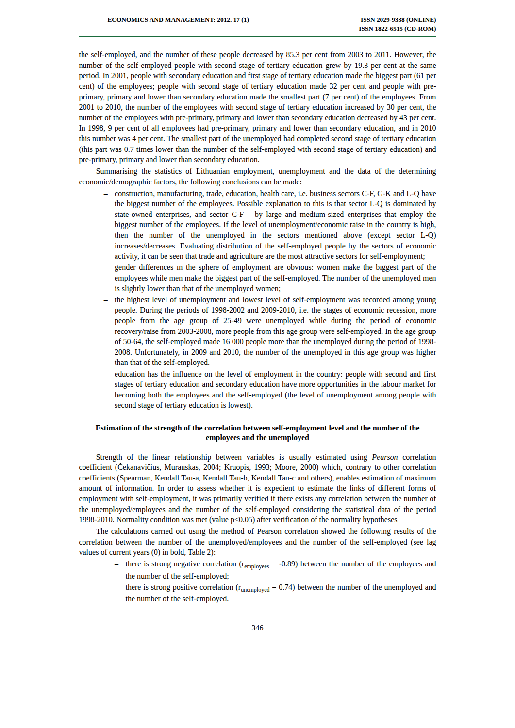ECONOMICS AND MANAGEMENT: 2012. 17 (1)
ISSN 2029-9338 (ONLINE) ISSN 1822-6515 (CD-ROM)
the self-employed, and the number of these people decreased by 85.3 per cent from 2003 to 2011. However, the number of the self-employed people with second stage of tertiary education grew by 19.3 per cent at the same period. In 2001, people with secondary education and first stage of tertiary education made the biggest part (61 per cent) of the employees; people with second stage of tertiary education made 32 per cent and people with pre-primary, primary and lower than secondary education made the smallest part (7 per cent) of the employees. From 2001 to 2010, the number of the employees with second stage of tertiary education increased by 30 per cent, the number of the employees with pre-primary, primary and lower than secondary education decreased by 43 per cent. In 1998, 9 per cent of all employees had pre-primary, primary and lower than secondary education, and in 2010 this number was 4 per cent. The smallest part of the unemployed had completed second stage of tertiary education (this part was 0.7 times lower than the number of the self-employed with second stage of tertiary education) and pre-primary, primary and lower than secondary education.
Summarising the statistics of Lithuanian employment, unemployment and the data of the determining economic/demographic factors, the following conclusions can be made:
construction, manufacturing, trade, education, health care, i.e. business sectors C-F, G-K and L-Q have the biggest number of the employees. Possible explanation to this is that sector L-Q is dominated by state-owned enterprises, and sector C-F – by large and medium-sized enterprises that employ the biggest number of the employees. If the level of unemployment/economic raise in the country is high, then the number of the unemployed in the sectors mentioned above (except sector L-Q) increases/decreases. Evaluating distribution of the self-employed people by the sectors of economic activity, it can be seen that trade and agriculture are the most attractive sectors for self-employment;
gender differences in the sphere of employment are obvious: women make the biggest part of the employees while men make the biggest part of the self-employed. The number of the unemployed men is slightly lower than that of the unemployed women;
the highest level of unemployment and lowest level of self-employment was recorded among young people. During the periods of 1998-2002 and 2009-2010, i.e. the stages of economic recession, more people from the age group of 25-49 were unemployed while during the period of economic recovery/raise from 2003-2008, more people from this age group were self-employed. In the age group of 50-64, the self-employed made 16 000 people more than the unemployed during the period of 1998-2008. Unfortunately, in 2009 and 2010, the number of the unemployed in this age group was higher than that of the self-employed.
education has the influence on the level of employment in the country: people with second and first stages of tertiary education and secondary education have more opportunities in the labour market for becoming both the employees and the self-employed (the level of unemployment among people with second stage of tertiary education is lowest).
Estimation of the strength of the correlation between self-employment level and the number of the employees and the unemployed
Strength of the linear relationship between variables is usually estimated using Pearson correlation coefficient (Čekanavičius, Murauskas, 2004; Kruopis, 1993; Moore, 2000) which, contrary to other correlation coefficients (Spearman, Kendall Tau-a, Kendall Tau-b, Kendall Tau-c and others), enables estimation of maximum amount of information. In order to assess whether it is expedient to estimate the links of different forms of employment with self-employment, it was primarily verified if there exists any correlation between the number of the unemployed/employees and the number of the self-employed considering the statistical data of the period 1998-2010. Normality condition was met (value p<0.05) after verification of the normality hypotheses
The calculations carried out using the method of Pearson correlation showed the following results of the correlation between the number of the unemployed/employees and the number of the self-employed (see lag values of current years (0) in bold, Table 2):
there is strong negative correlation (remployees = -0.89) between the number of the employees and the number of the self-employed;
there is strong positive correlation (runemployed = 0.74) between the number of the unemployed and the number of the self-employed.
346